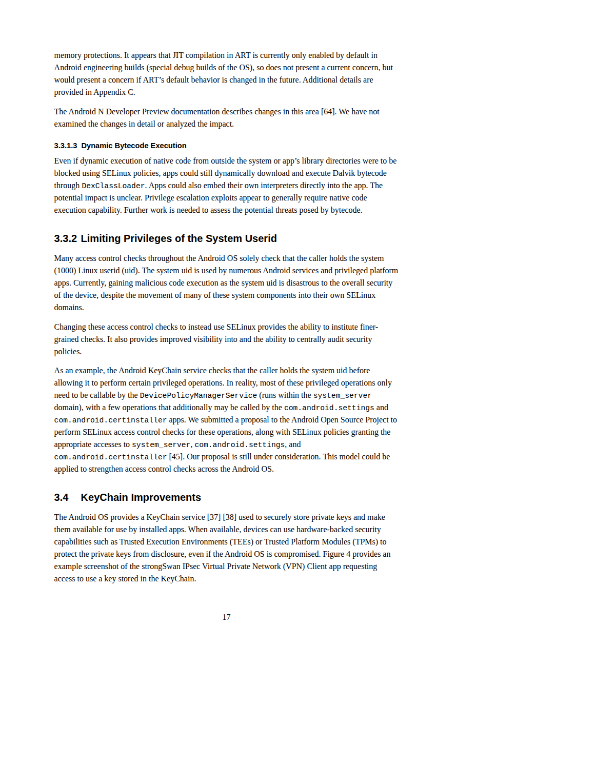memory protections. It appears that JIT compilation in ART is currently only enabled by default in Android engineering builds (special debug builds of the OS), so does not present a current concern, but would present a concern if ART’s default behavior is changed in the future. Additional details are provided in Appendix C.
The Android N Developer Preview documentation describes changes in this area [64]. We have not examined the changes in detail or analyzed the impact.
3.3.1.3 Dynamic Bytecode Execution
Even if dynamic execution of native code from outside the system or app’s library directories were to be blocked using SELinux policies, apps could still dynamically download and execute Dalvik bytecode through DexClassLoader. Apps could also embed their own interpreters directly into the app. The potential impact is unclear. Privilege escalation exploits appear to generally require native code execution capability. Further work is needed to assess the potential threats posed by bytecode.
3.3.2 Limiting Privileges of the System Userid
Many access control checks throughout the Android OS solely check that the caller holds the system (1000) Linux userid (uid). The system uid is used by numerous Android services and privileged platform apps. Currently, gaining malicious code execution as the system uid is disastrous to the overall security of the device, despite the movement of many of these system components into their own SELinux domains.
Changing these access control checks to instead use SELinux provides the ability to institute finer-grained checks. It also provides improved visibility into and the ability to centrally audit security policies.
As an example, the Android KeyChain service checks that the caller holds the system uid before allowing it to perform certain privileged operations. In reality, most of these privileged operations only need to be callable by the DevicePolicyManagerService (runs within the system_server domain), with a few operations that additionally may be called by the com.android.settings and com.android.certinstaller apps. We submitted a proposal to the Android Open Source Project to perform SELinux access control checks for these operations, along with SELinux policies granting the appropriate accesses to system_server, com.android.settings, and com.android.certinstaller [45]. Our proposal is still under consideration. This model could be applied to strengthen access control checks across the Android OS.
3.4 KeyChain Improvements
The Android OS provides a KeyChain service [37] [38] used to securely store private keys and make them available for use by installed apps. When available, devices can use hardware-backed security capabilities such as Trusted Execution Environments (TEEs) or Trusted Platform Modules (TPMs) to protect the private keys from disclosure, even if the Android OS is compromised. Figure 4 provides an example screenshot of the strongSwan IPsec Virtual Private Network (VPN) Client app requesting access to use a key stored in the KeyChain.
17